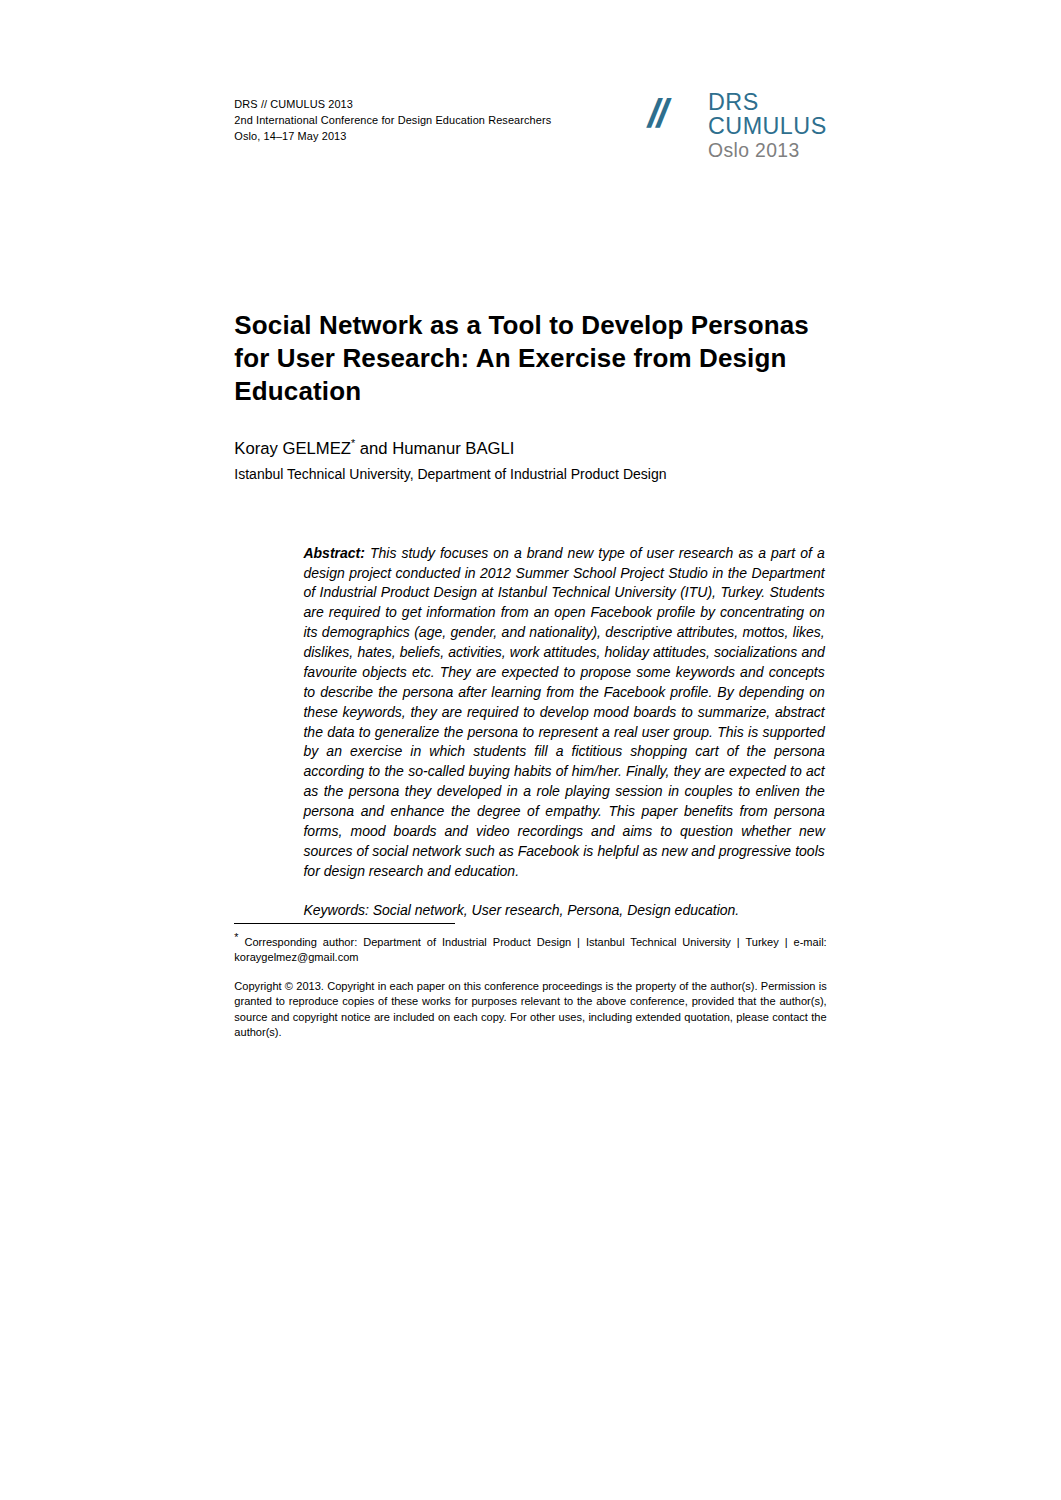DRS // CUMULUS 2013
2nd International Conference for Design Education Researchers
Oslo, 14–17 May 2013
// DRS CUMULUS Oslo 2013
Social Network as a Tool to Develop Personas for User Research: An Exercise from Design Education
Koray GELMEZ* and Humanur BAGLI
Istanbul Technical University, Department of Industrial Product Design
Abstract: This study focuses on a brand new type of user research as a part of a design project conducted in 2012 Summer School Project Studio in the Department of Industrial Product Design at Istanbul Technical University (ITU), Turkey. Students are required to get information from an open Facebook profile by concentrating on its demographics (age, gender, and nationality), descriptive attributes, mottos, likes, dislikes, hates, beliefs, activities, work attitudes, holiday attitudes, socializations and favourite objects etc. They are expected to propose some keywords and concepts to describe the persona after learning from the Facebook profile. By depending on these keywords, they are required to develop mood boards to summarize, abstract the data to generalize the persona to represent a real user group. This is supported by an exercise in which students fill a fictitious shopping cart of the persona according to the so-called buying habits of him/her. Finally, they are expected to act as the persona they developed in a role playing session in couples to enliven the persona and enhance the degree of empathy. This paper benefits from persona forms, mood boards and video recordings and aims to question whether new sources of social network such as Facebook is helpful as new and progressive tools for design research and education.
Keywords: Social network, User research, Persona, Design education.
* Corresponding author: Department of Industrial Product Design | Istanbul Technical University | Turkey | e-mail: koraygelmez@gmail.com
Copyright © 2013. Copyright in each paper on this conference proceedings is the property of the author(s). Permission is granted to reproduce copies of these works for purposes relevant to the above conference, provided that the author(s), source and copyright notice are included on each copy. For other uses, including extended quotation, please contact the author(s).